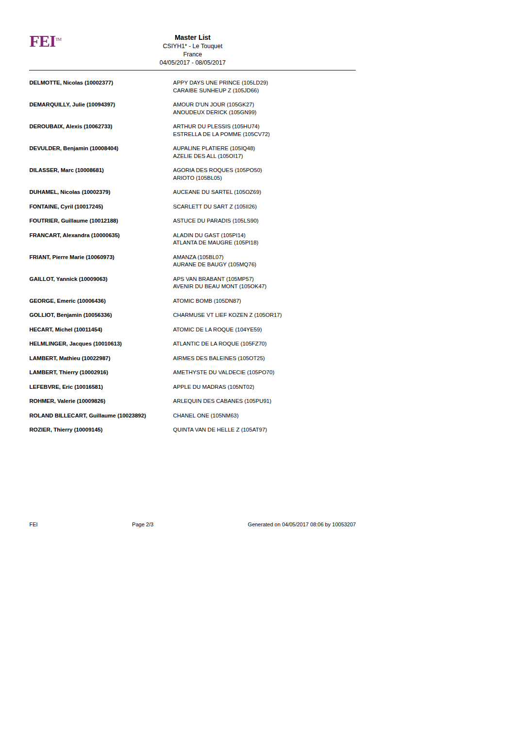FEITM
Master List
CSIYH1* - Le Touquet
France
04/05/2017 - 08/05/2017
| DELMOTTE, Nicolas (10002377) | APPY DAYS UNE PRINCE (105LD29) CARAIBE SUNHEUP Z (105JD66) |
| DEMARQUILLY, Julie (10094397) | AMOUR D'UN JOUR (105GK27) ANOUDEUX DERICK (105GN99) |
| DEROUBAIX, Alexis (10062733) | ARTHUR DU PLESSIS (105HU74) ESTRELLA DE LA POMME (105CV72) |
| DEVULDER, Benjamin (10008404) | AUPALINE PLATIERE (105IQ48) AZELIE DES ALL (105OI17) |
| DILASSER, Marc (10008681) | AGORIA DES ROQUES (105PO50) ARIOTO (105BL05) |
| DUHAMEL, Nicolas (10002379) | AUCEANE DU SARTEL (105OZ69) |
| FONTAINE, Cyril (10017245) | SCARLETT DU SART Z (105II26) |
| FOUTRIER, Guillaume (10012188) | ASTUCE DU PARADIS (105LS90) |
| FRANCART, Alexandra (10000635) | ALADIN DU GAST (105PI14) ATLANTA DE MAUGRE (105PI18) |
| FRIANT, Pierre Marie (10060973) | AMANZA (105BL07) AURANE DE BAUGY (105MQ76) |
| GAILLOT, Yannick (10009063) | APS VAN BRABANT (105MP57) AVENIR DU BEAU MONT (105OK47) |
| GEORGE, Emeric (10006436) | ATOMIC BOMB (105DN87) |
| GOLLIOT, Benjamin (10056336) | CHARMUSE VT LIEF KOZEN Z (105OR17) |
| HECART, Michel (10011454) | ATOMIC DE LA ROQUE (104YE59) |
| HELMLINGER, Jacques (10010613) | ATLANTIC DE LA ROQUE (105FZ70) |
| LAMBERT, Mathieu (10022987) | AIRMES DES BALEINES (105OT25) |
| LAMBERT, Thierry (10002916) | AMETHYSTE DU VALDECIE (105PO70) |
| LEFEBVRE, Eric (10016581) | APPLE DU MADRAS (105NT02) |
| ROHMER, Valerie (10009826) | ARLEQUIN DES CABANES (105PU91) |
| ROLAND BILLECART, Guillaume (10023892) | CHANEL ONE (105NM63) |
| ROZIER, Thierry (10009145) | QUINTA VAN DE HELLE Z (105AT97) |
FEI
Page 2/3
Generated on 04/05/2017 08:06 by 10053207